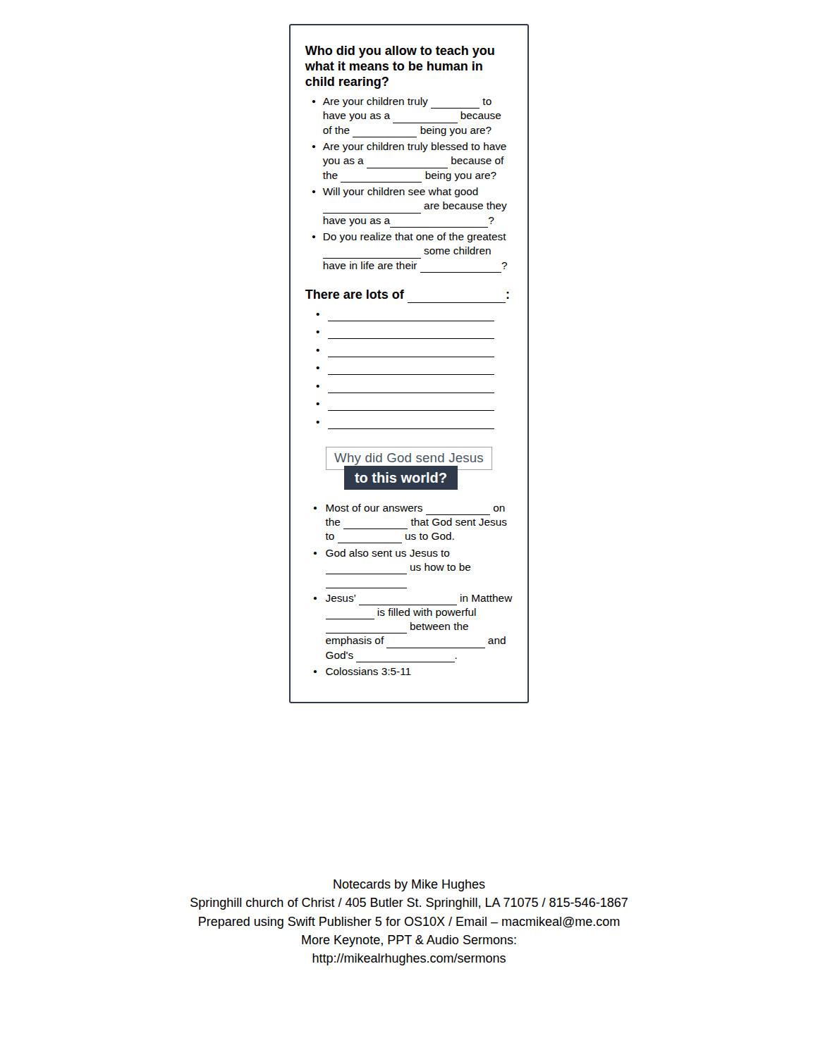Who did you allow to teach you what it means to be human in child rearing?
Are your children truly to have you as a because of the being you are?
Are your children truly blessed to have you as a because of the being you are?
Will your children see what good are because they have you as a ?
Do you realize that one of the greatest some children have in life are their ?
There are lots of :
Why did God send Jesus
to this world?
Most of our answers on the that God sent Jesus to us to God.
God also sent us Jesus to us how to be
Jesus’ in Matthew is filled with powerful between the emphasis of and God's .
Colossians 3:5-11
Notecards by Mike Hughes Springhill church of Christ / 405 Butler St. Springhill, LA 71075 / 815-546-1867
Prepared using Swift Publisher 5 for OS10X / Email – macmikeal@me.com
More Keynote, PPT & Audio Sermons:
http://mikealrhughes.com/sermons